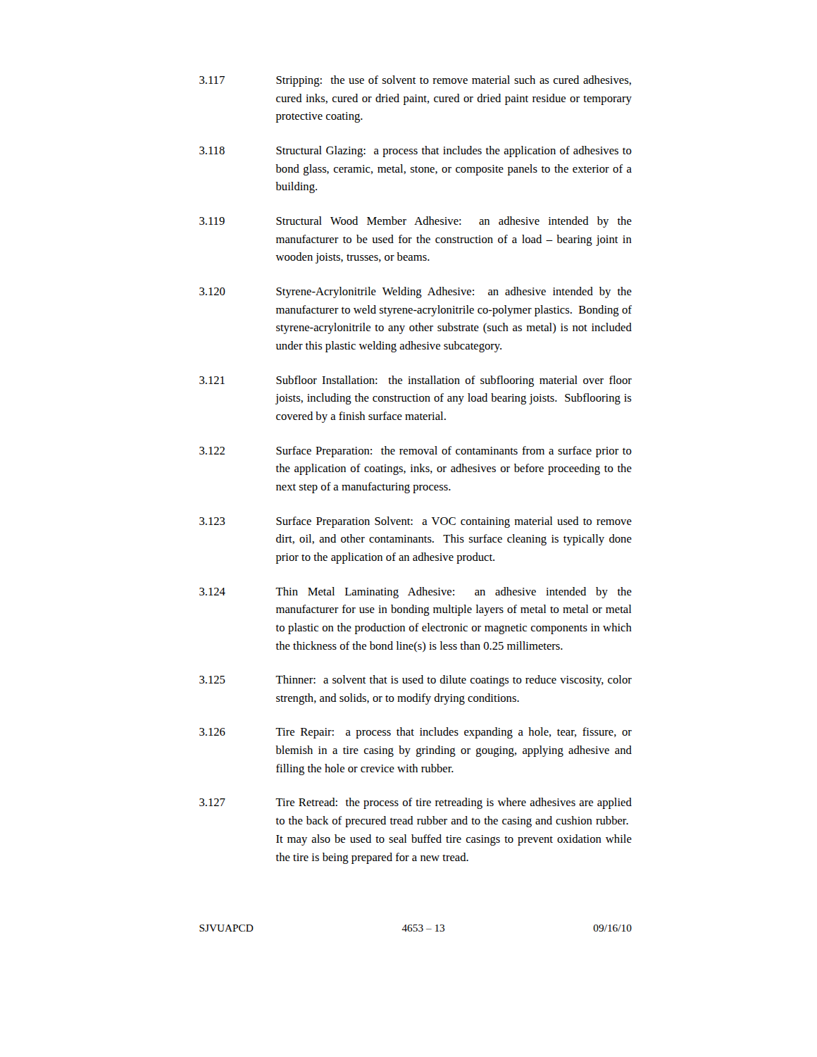3.117
Stripping: the use of solvent to remove material such as cured adhesives, cured inks, cured or dried paint, cured or dried paint residue or temporary protective coating.
3.118
Structural Glazing: a process that includes the application of adhesives to bond glass, ceramic, metal, stone, or composite panels to the exterior of a building.
3.119
Structural Wood Member Adhesive: an adhesive intended by the manufacturer to be used for the construction of a load – bearing joint in wooden joists, trusses, or beams.
3.120
Styrene-Acrylonitrile Welding Adhesive: an adhesive intended by the manufacturer to weld styrene-acrylonitrile co-polymer plastics. Bonding of styrene-acrylonitrile to any other substrate (such as metal) is not included under this plastic welding adhesive subcategory.
3.121
Subfloor Installation: the installation of subflooring material over floor joists, including the construction of any load bearing joists. Subflooring is covered by a finish surface material.
3.122
Surface Preparation: the removal of contaminants from a surface prior to the application of coatings, inks, or adhesives or before proceeding to the next step of a manufacturing process.
3.123
Surface Preparation Solvent: a VOC containing material used to remove dirt, oil, and other contaminants. This surface cleaning is typically done prior to the application of an adhesive product.
3.124
Thin Metal Laminating Adhesive: an adhesive intended by the manufacturer for use in bonding multiple layers of metal to metal or metal to plastic on the production of electronic or magnetic components in which the thickness of the bond line(s) is less than 0.25 millimeters.
3.125
Thinner: a solvent that is used to dilute coatings to reduce viscosity, color strength, and solids, or to modify drying conditions.
3.126
Tire Repair: a process that includes expanding a hole, tear, fissure, or blemish in a tire casing by grinding or gouging, applying adhesive and filling the hole or crevice with rubber.
3.127
Tire Retread: the process of tire retreading is where adhesives are applied to the back of precured tread rubber and to the casing and cushion rubber. It may also be used to seal buffed tire casings to prevent oxidation while the tire is being prepared for a new tread.
SJVUAPCD
4653 – 13
09/16/10